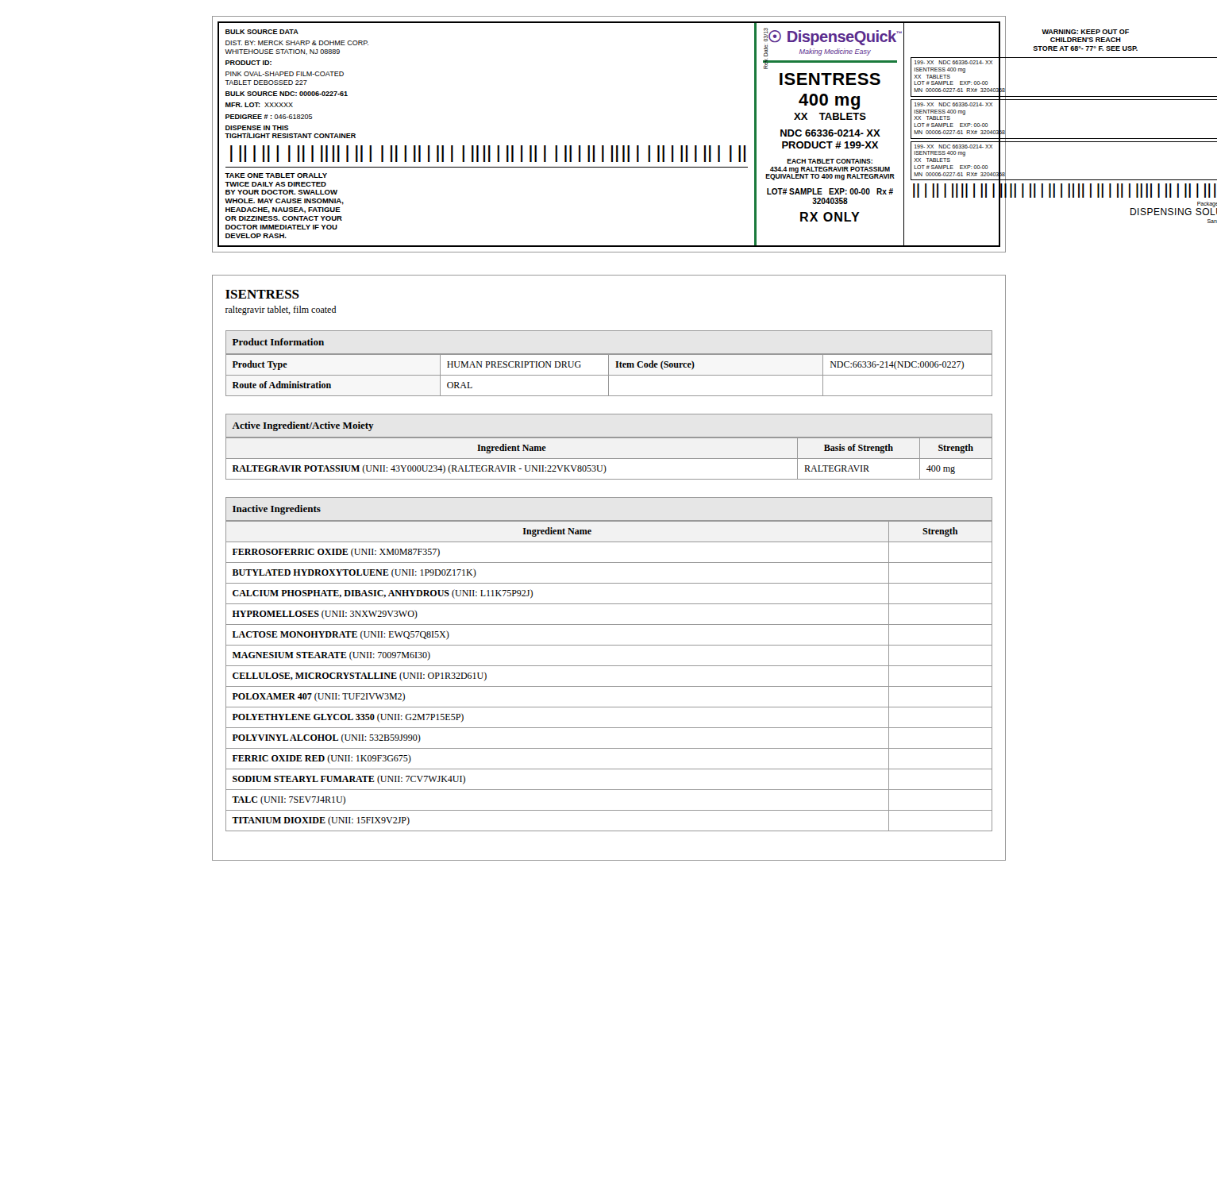BULK SOURCE DATA
DIST. BY: MERCK SHARP & DOHME CORP.
WHITEHOUSE STATION, NJ 08889
PRODUCT ID:
PINK OVAL-SHAPED FILM-COATED
TABLET DEBOSSED 227
BULK SOURCE NDC: 00006-0227-61
MFR. LOT: XXXXXX
PEDIGREE # : 046-618205
DISPENSE IN THIS
TIGHT/LIGHT RESISTANT CONTAINER
|‖|‖||‖|‖‖|‖||‖|‖|‖||‖‖|‖|‖||‖|‖|‖‖||‖|‖|‖||‖
TAKE ONE TABLET ORALLY
TWICE DAILY AS DIRECTED
BY YOUR DOCTOR. SWALLOW
WHOLE. MAY CAUSE INSOMNIA,
HEADACHE, NAUSEA, FATIGUE
OR DIZZINESS. CONTACT YOUR
DOCTOR IMMEDIATELY IF YOU
DEVELOP RASH.
Rev. Date: 03/13
☉ DispenseQuick™
Making Medicine Easy
ISENTRESS 400 mg
XX TABLETS
NDC 66336-0214- XX
PRODUCT # 199-XX
EACH TABLET CONTAINS:
434.4 mg RALTEGRAVIR POTASSIUM
EQUIVALENT TO 400 mg RALTEGRAVIR
LOT# SAMPLE EXP: 00-00 Rx # 32040358
RX ONLY
WARNING: KEEP OUT OF
CHILDREN'S REACH
STORE AT 68°- 77° F. SEE USP.
199- XX NDC 66336-0214- XX
ISENTRESS 400 mg
XX TABLETS
LOT # SAMPLE EXP: 00-00
MN 00006-0227-61 RX# 32040358
199- XX NDC 66336-0214- XX
ISENTRESS 400 mg
XX TABLETS
LOT # SAMPLE EXP: 00-00
MN 00006-0227-61 RX# 32040358
199- XX NDC 66336-0214- XX
ISENTRESS 400 mg
XX TABLETS
LOT # SAMPLE EXP: 00-00
MN 00006-0227-61 RX# 32040358
‖|‖|‖‖|‖|‖‖|‖|‖|‖‖|‖|‖|‖‖|‖|‖|‖‖|‖|‖
Packaged Exclusively By:
DISPENSING SOLUTIONSInc
Santa Ana, CA 92704
ISENTRESS
raltegravir tablet, film coated
Product Information
| Product Type | HUMAN PRESCRIPTION DRUG | Item Code (Source) | NDC:66336-214(NDC:0006-0227) |
| Route of Administration | ORAL | | |
Active Ingredient/Active Moiety
| Ingredient Name | Basis of Strength | Strength |
| --- | --- | --- |
| RALTEGRAVIR POTASSIUM (UNII: 43Y000U234) (RALTEGRAVIR - UNII:22VKV8053U) | RALTEGRAVIR | 400 mg |
Inactive Ingredients
| Ingredient Name | Strength |
| --- | --- |
| FERROSOFERRIC OXIDE (UNII: XM0M87F357) | |
| BUTYLATED HYDROXYTOLUENE (UNII: 1P9D0Z171K) | |
| CALCIUM PHOSPHATE, DIBASIC, ANHYDROUS (UNII: L11K75P92J) | |
| HYPROMELLOSES (UNII: 3NXW29V3WO) | |
| LACTOSE MONOHYDRATE (UNII: EWQ57Q8I5X) | |
| MAGNESIUM STEARATE (UNII: 70097M6I30) | |
| CELLULOSE, MICROCRYSTALLINE (UNII: OP1R32D61U) | |
| POLOXAMER 407 (UNII: TUF2IVW3M2) | |
| POLYETHYLENE GLYCOL 3350 (UNII: G2M7P15E5P) | |
| POLYVINYL ALCOHOL (UNII: 532B59J990) | |
| FERRIC OXIDE RED (UNII: 1K09F3G675) | |
| SODIUM STEARYL FUMARATE (UNII: 7CV7WJK4UI) | |
| TALC (UNII: 7SEV7J4R1U) | |
| TITANIUM DIOXIDE (UNII: 15FIX9V2JP) | |